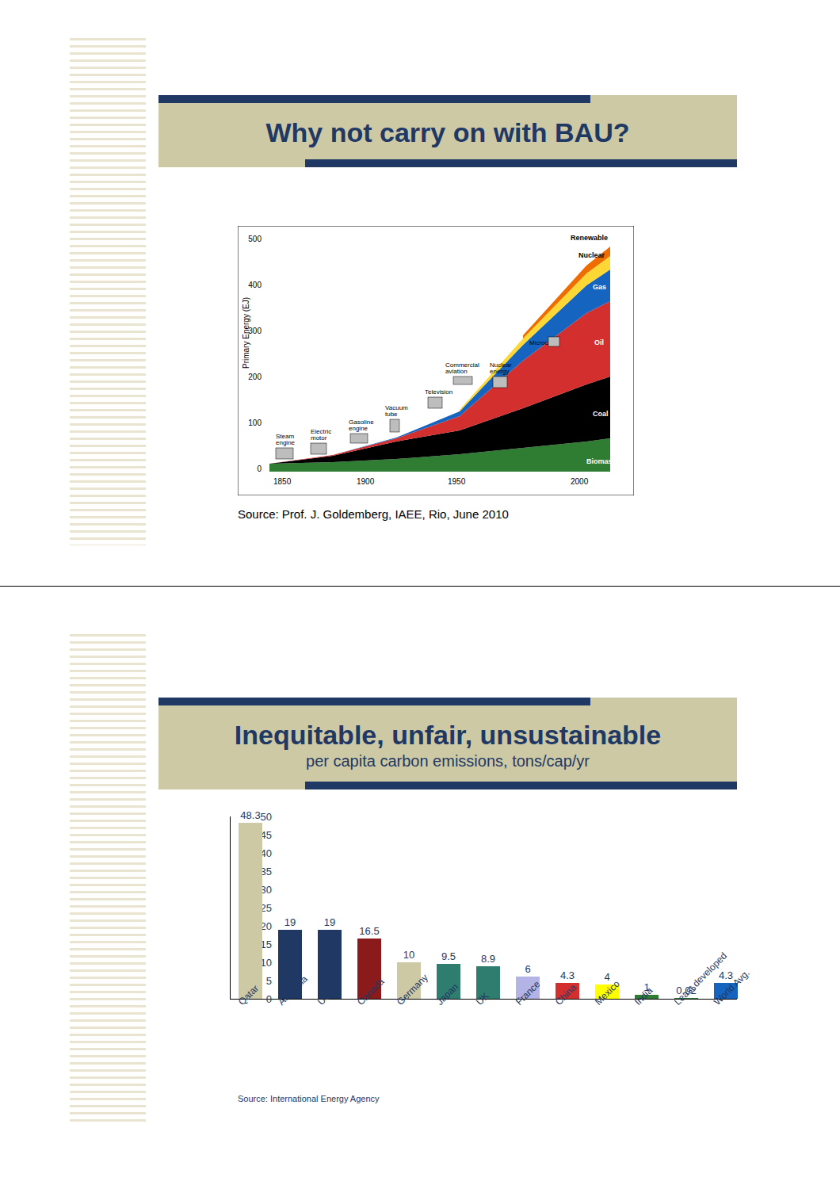Why not carry on with BAU?
500 400 300 200 100 0 Primary Energy (EJ) 1850 1900 1950 2000 Biomass Coal Oil Gas Nuclear Renewable Steam engine Electric motor Gasoline engine Vacuum tube Television Commercial aviation Nuclear energy Microchip
Source: Prof. J. Goldemberg, IAEE, Rio, June 2010
Inequitable, unfair, unsustainable
per capita carbon emissions, tons/cap/yr
50
45
40
35
30
25
20
15
10
5
0
48.3
19
19
16.5
10
9.5
8.9
6
4.3
4
1
0.02
4.3
Qatar Australia US Canada Germany Japan UK France China Mexico India Least developed World Avg.
Source: International Energy Agency